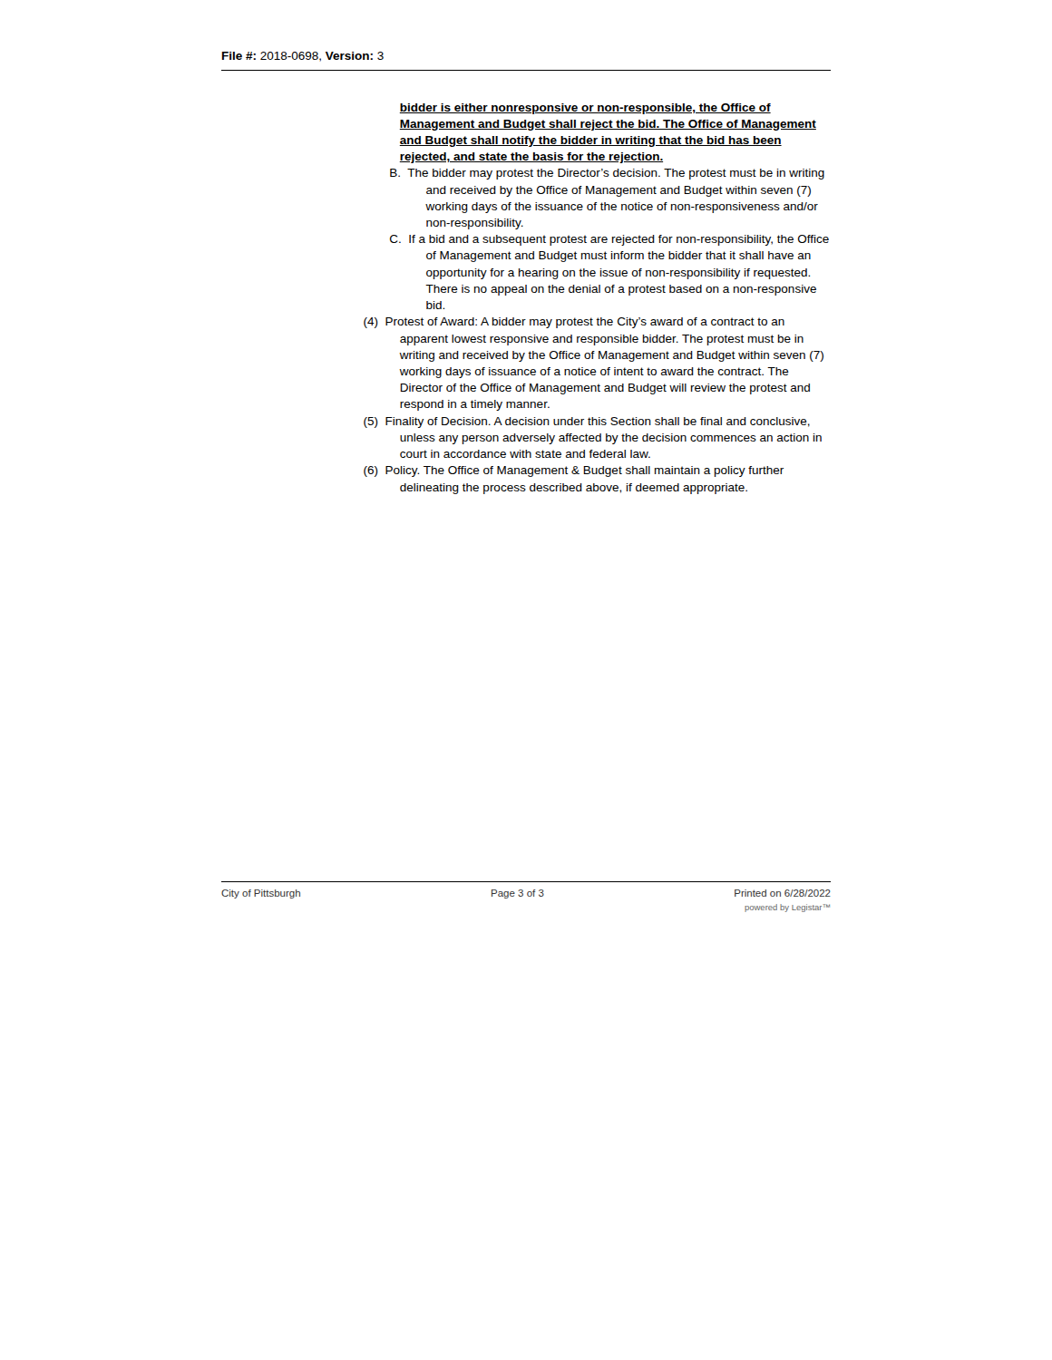File #: 2018-0698, Version: 3
bidder is either nonresponsive or non-responsible, the Office of Management and Budget shall reject the bid. The Office of Management and Budget shall notify the bidder in writing that the bid has been rejected, and state the basis for the rejection.
B. The bidder may protest the Director’s decision. The protest must be in writing and received by the Office of Management and Budget within seven (7) working days of the issuance of the notice of non-responsiveness and/or non-responsibility.
C. If a bid and a subsequent protest are rejected for non-responsibility, the Office of Management and Budget must inform the bidder that it shall have an opportunity for a hearing on the issue of non-responsibility if requested. There is no appeal on the denial of a protest based on a non-responsive bid.
(4) Protest of Award: A bidder may protest the City’s award of a contract to an apparent lowest responsive and responsible bidder. The protest must be in writing and received by the Office of Management and Budget within seven (7) working days of issuance of a notice of intent to award the contract. The Director of the Office of Management and Budget will review the protest and respond in a timely manner.
(5) Finality of Decision. A decision under this Section shall be final and conclusive, unless any person adversely affected by the decision commences an action in court in accordance with state and federal law.
(6) Policy. The Office of Management & Budget shall maintain a policy further delineating the process described above, if deemed appropriate.
City of Pittsburgh
Page 3 of 3
Printed on 6/28/2022
powered by Legistar™